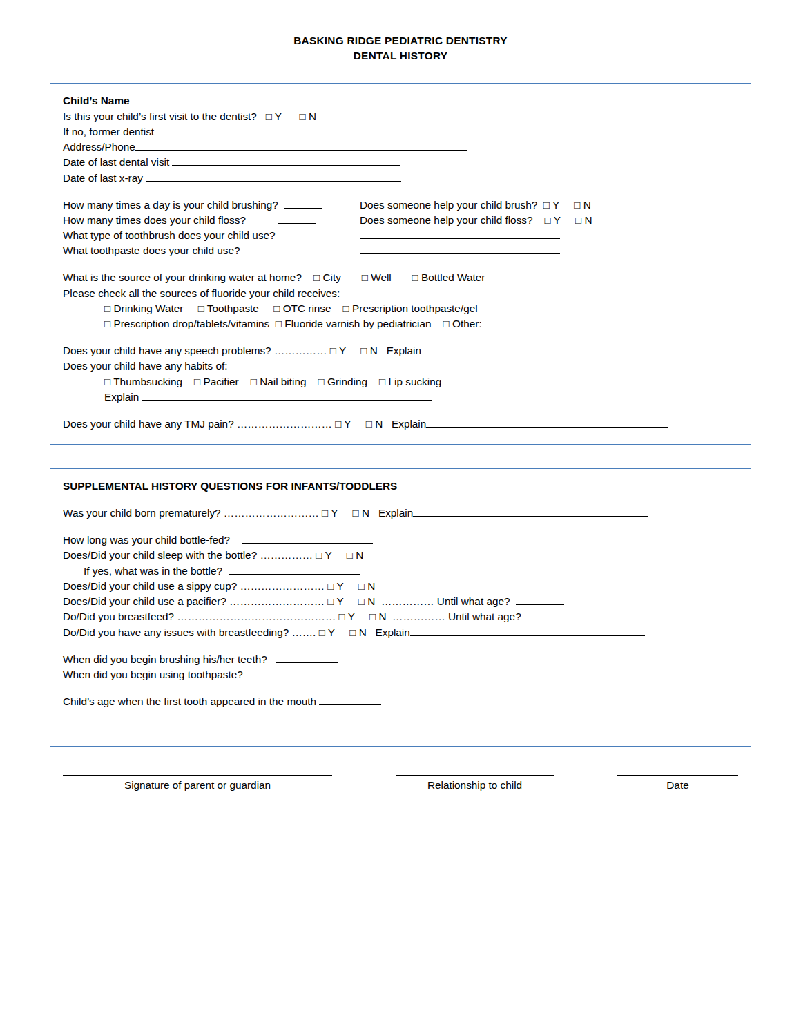BASKING RIDGE PEDIATRIC DENTISTRY
DENTAL HISTORY
Child’s Name
Is this your child’s first visit to the dentist? □ Y □ N
If no, former dentist
Address/Phone
Date of last dental visit
Date of last x-ray
How many times a day is your child brushing?
Does someone help your child brush? □ Y □ N
How many times does your child floss?
Does someone help your child floss? □ Y □ N
What type of toothbrush does your child use?
What toothpaste does your child use?
What is the source of your drinking water at home? □ City □ Well □ Bottled Water
Please check all the sources of fluoride your child receives:
□ Drinking Water □ Toothpaste □ OTC rinse □ Prescription toothpaste/gel
□ Prescription drop/tablets/vitamins □ Fluoride varnish by pediatrician □ Other:
Does your child have any speech problems? …………… □ Y □ N Explain
Does your child have any habits of:
□ Thumbsucking □ Pacifier □ Nail biting □ Grinding □ Lip sucking
Explain
Does your child have any TMJ pain? ……………………… □ Y □ N Explain
SUPPLEMENTAL HISTORY QUESTIONS FOR INFANTS/TODDLERS
Was your child born prematurely? ……………………… □ Y □ N Explain
How long was your child bottle-fed?
Does/Did your child sleep with the bottle? …………… □ Y □ N
If yes, what was in the bottle?
Does/Did your child use a sippy cup? …………………… □ Y □ N
Does/Did your child use a pacifier? ……………………… □ Y □ N …………… Until what age?
Do/Did you breastfeed? ……………………………………… □ Y □ N …………… Until what age?
Do/Did you have any issues with breastfeeding? ……. □ Y □ N Explain
When did you begin brushing his/her teeth?
When did you begin using toothpaste?
Child’s age when the first tooth appeared in the mouth
Signature of parent or guardian
Relationship to child
Date